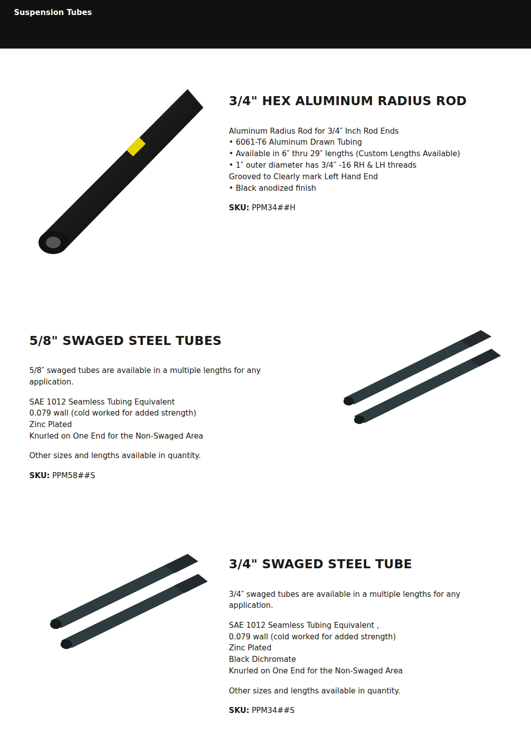Suspension Tubes
3/4" HEX ALUMINUM RADIUS ROD
Aluminum Radius Rod for 3/4″ Inch Rod Ends
• 6061-T6 Aluminum Drawn Tubing
• Available in 6″ thru 29″ lengths (Custom Lengths Available)
• 1″ outer diameter has 3/4″ -16 RH & LH threads
Grooved to Clearly mark Left Hand End
• Black anodized finish
SKU: PPM34##H
5/8" SWAGED STEEL TUBES
5/8″ swaged tubes are available in a multiple lengths for any application.
SAE 1012 Seamless Tubing Equivalent
0.079 wall (cold worked for added strength)
Zinc Plated
Knurled on One End for the Non-Swaged Area
Other sizes and lengths available in quantity.
SKU: PPM58##S
3/4" SWAGED STEEL TUBE
3/4″ swaged tubes are available in a multiple lengths for any application.
SAE 1012 Seamless Tubing Equivalent ,
0.079 wall (cold worked for added strength)
Zinc Plated
Black Dichromate
Knurled on One End for the Non-Swaged Area
Other sizes and lengths available in quantity.
SKU: PPM34##S